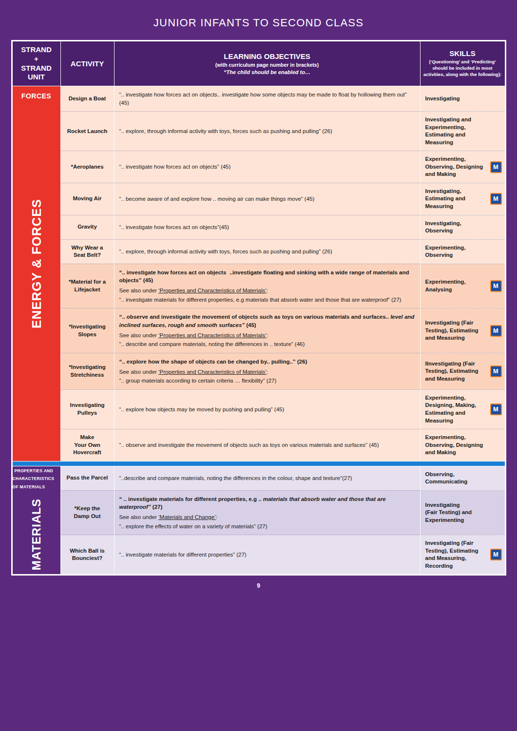JUNIOR INFANTS TO SECOND CLASS
| STRAND + STRAND UNIT | ACTIVITY | LEARNING OBJECTIVES (with curriculum page number in brackets) “The child should be enabled to… | SKILLS (‘Questioning’ and ‘Predicting’ should be included in most activities, along with the following): |
| --- | --- | --- | --- |
| FORCES ENERGY & FORCES | Design a Boat | “.. investigate how forces act on objects.. investigate how some objects may be made to float by hollowing them out” (45) | Investigating |
| Rocket Launch | “.. explore, through informal activity with toys, forces such as pushing and pulling” (26) | Investigating and Experimenting, Estimating and Measuring |
| *Aeroplanes | “.. investigate how forces act on objects” (45) | Experimenting, Observing, Designing and Making M |
| Moving Air | “.. become aware of and explore how .. moving air can make things move” (45) | Investigating, Estimating and Measuring M |
| Gravity | “.. investigate how forces act on objects”(45) | Investigating, Observing |
| Why Wear a Seat Belt? | “.. explore, through informal activity with toys, forces such as pushing and pulling” (26) | Experimenting, Observing |
| *Material for a Lifejacket | “.. investigate how forces act on objects ..investigate floating and sinking with a wide range of materials and objects” (45) See also under ‘Properties and Characteristics of Materials’ : “.. investigate materials for different properties, e.g materials that absorb water and those that are waterproof” (27) | Experimenting, Analysing M |
| *Investigating Slopes | “.. observe and investigate the movement of objects such as toys on various materials and surfaces.. level and inclined surfaces, rough and smooth surfaces” (45) See also under ‘Properties and Characteristics of Materials’ : “.. describe and compare materials, noting the differences in .. texture” (46) | Investigating (Fair Testing), Estimating and Measuring M |
| *Investigating Stretchiness | “.. explore how the shape of objects can be changed by.. pulling..” (26) See also under ‘Properties and Characteristics of Materials’ : “.. group materials according to certain criteria … flexibility” (27) | IInvestigating (Fair Testing), Estimating and Measuring M |
| Investigating Pulleys | “.. explore how objects may be moved by pushing and pulling” (45) | Experimenting, Designing, Making, Estimating and Measuring M |
| Make Your Own Hovercraft | “.. observe and investigate the movement of objects such as toys on various materials and surfaces” (45) | Experimenting, Observing, Designing and Making |
| PROPERTIES AND CHARACTERISTICS OF MATERIALS MATERIALS | Pass the Parcel | “..describe and compare materials, noting the differences in the colour, shape and texture”(27) | Observing, Communicating |
| *Keep the Damp Out | “ .. investigate materials for different properties, e.g .. materials that absorb water and those that are waterproof” (27) See also under ‘Materials and Change’ : “.. explore the effects of water on a variety of materials” (27) | Investigating (Fair Testing) and Experimenting |
| Which Ball is Bounciest? | “.. investigate materials for different properties” (27) | Investigating (Fair Testing), Estimating and Measuring, Recording M |
9